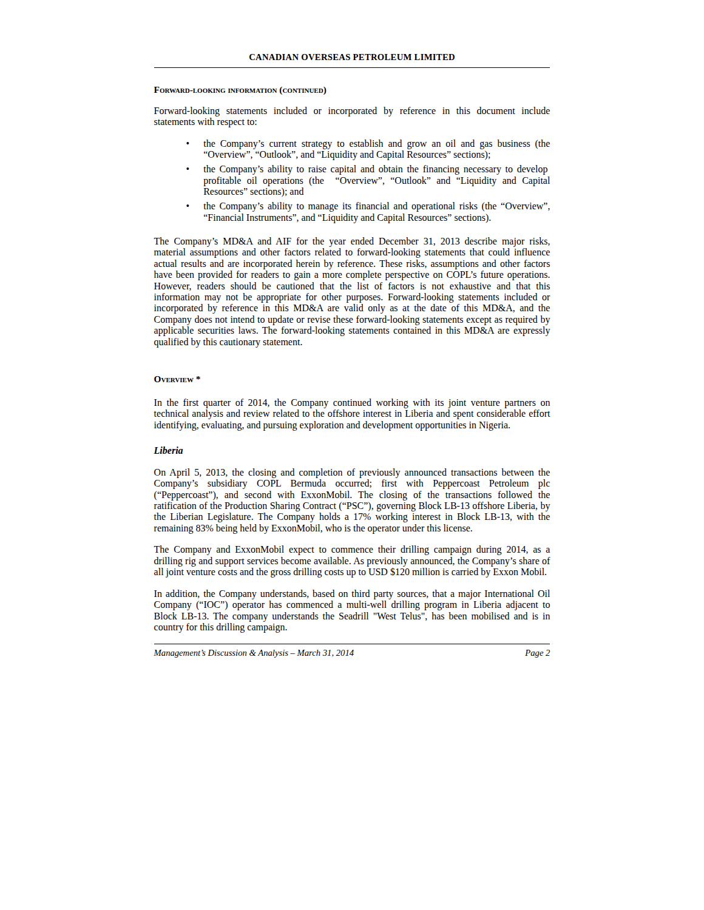CANADIAN OVERSEAS PETROLEUM LIMITED
Forward-looking information (continued)
Forward-looking statements included or incorporated by reference in this document include statements with respect to:
the Company’s current strategy to establish and grow an oil and gas business (the “Overview”, “Outlook”, and “Liquidity and Capital Resources” sections);
the Company’s ability to raise capital and obtain the financing necessary to develop profitable oil operations (the “Overview”, “Outlook” and “Liquidity and Capital Resources” sections); and
the Company’s ability to manage its financial and operational risks (the “Overview”, “Financial Instruments”, and “Liquidity and Capital Resources” sections).
The Company’s MD&A and AIF for the year ended December 31, 2013 describe major risks, material assumptions and other factors related to forward-looking statements that could influence actual results and are incorporated herein by reference. These risks, assumptions and other factors have been provided for readers to gain a more complete perspective on COPL’s future operations. However, readers should be cautioned that the list of factors is not exhaustive and that this information may not be appropriate for other purposes. Forward-looking statements included or incorporated by reference in this MD&A are valid only as at the date of this MD&A, and the Company does not intend to update or revise these forward-looking statements except as required by applicable securities laws. The forward-looking statements contained in this MD&A are expressly qualified by this cautionary statement.
Overview *
In the first quarter of 2014, the Company continued working with its joint venture partners on technical analysis and review related to the offshore interest in Liberia and spent considerable effort identifying, evaluating, and pursuing exploration and development opportunities in Nigeria.
Liberia
On April 5, 2013, the closing and completion of previously announced transactions between the Company’s subsidiary COPL Bermuda occurred; first with Peppercoast Petroleum plc (“Peppercoast”), and second with ExxonMobil. The closing of the transactions followed the ratification of the Production Sharing Contract (“PSC”), governing Block LB-13 offshore Liberia, by the Liberian Legislature. The Company holds a 17% working interest in Block LB-13, with the remaining 83% being held by ExxonMobil, who is the operator under this license.
The Company and ExxonMobil expect to commence their drilling campaign during 2014, as a drilling rig and support services become available. As previously announced, the Company’s share of all joint venture costs and the gross drilling costs up to USD $120 million is carried by Exxon Mobil.
In addition, the Company understands, based on third party sources, that a major International Oil Company (“IOC”) operator has commenced a multi-well drilling program in Liberia adjacent to Block LB-13. The company understands the Seadrill "West Telus", has been mobilised and is in country for this drilling campaign.
Management’s Discussion & Analysis – March 31, 2014 Page 2